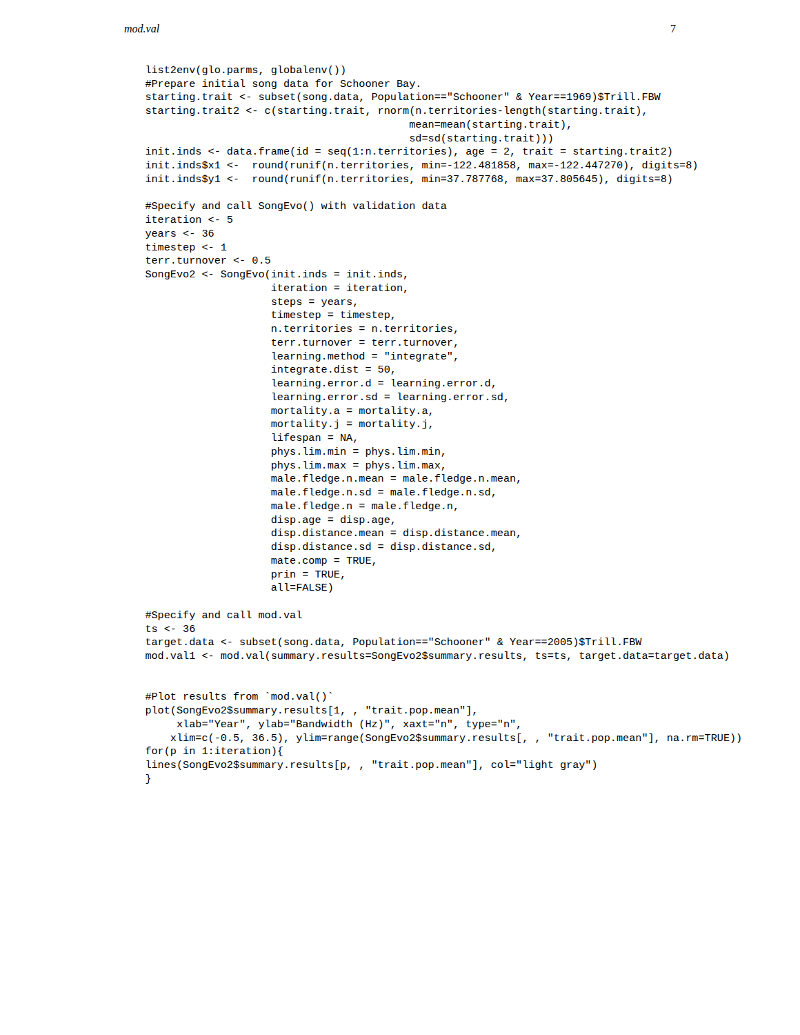mod.val 7
list2env(glo.parms, globalenv())
#Prepare initial song data for Schooner Bay.
starting.trait <- subset(song.data, Population=="Schooner" & Year==1969)$Trill.FBW
starting.trait2 <- c(starting.trait, rnorm(n.territories-length(starting.trait),
                                          mean=mean(starting.trait),
                                          sd=sd(starting.trait)))
init.inds <- data.frame(id = seq(1:n.territories), age = 2, trait = starting.trait2)
init.inds$x1 <-  round(runif(n.territories, min=-122.481858, max=-122.447270), digits=8)
init.inds$y1 <-  round(runif(n.territories, min=37.787768, max=37.805645), digits=8)

#Specify and call SongEvo() with validation data
iteration <- 5
years <- 36
timestep <- 1
terr.turnover <- 0.5
SongEvo2 <- SongEvo(init.inds = init.inds,
                    iteration = iteration,
                    steps = years,
                    timestep = timestep,
                    n.territories = n.territories,
                    terr.turnover = terr.turnover,
                    learning.method = "integrate",
                    integrate.dist = 50,
                    learning.error.d = learning.error.d,
                    learning.error.sd = learning.error.sd,
                    mortality.a = mortality.a,
                    mortality.j = mortality.j,
                    lifespan = NA,
                    phys.lim.min = phys.lim.min,
                    phys.lim.max = phys.lim.max,
                    male.fledge.n.mean = male.fledge.n.mean,
                    male.fledge.n.sd = male.fledge.n.sd,
                    male.fledge.n = male.fledge.n,
                    disp.age = disp.age,
                    disp.distance.mean = disp.distance.mean,
                    disp.distance.sd = disp.distance.sd,
                    mate.comp = TRUE,
                    prin = TRUE,
                    all=FALSE)

#Specify and call mod.val
ts <- 36
target.data <- subset(song.data, Population=="Schooner" & Year==2005)$Trill.FBW
mod.val1 <- mod.val(summary.results=SongEvo2$summary.results, ts=ts, target.data=target.data)


#Plot results from `mod.val()`
plot(SongEvo2$summary.results[1, , "trait.pop.mean"],
     xlab="Year", ylab="Bandwidth (Hz)", xaxt="n", type="n",
    xlim=c(-0.5, 36.5), ylim=range(SongEvo2$summary.results[, , "trait.pop.mean"], na.rm=TRUE))
for(p in 1:iteration){
lines(SongEvo2$summary.results[p, , "trait.pop.mean"], col="light gray")
}